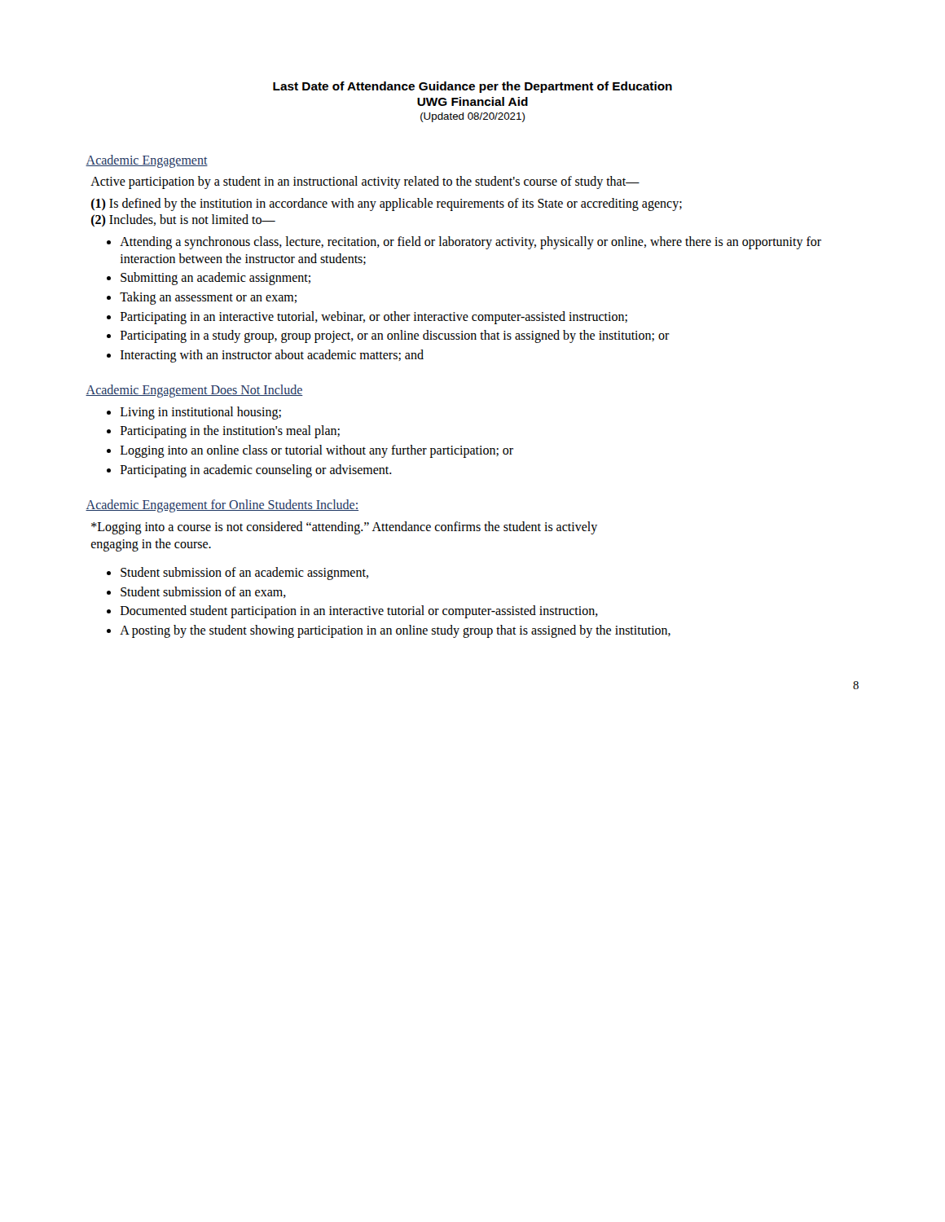Last Date of Attendance Guidance per the Department of Education
UWG Financial Aid
(Updated 08/20/2021)
Academic Engagement
Active participation by a student in an instructional activity related to the student's course of study that—
(1) Is defined by the institution in accordance with any applicable requirements of its State or accrediting agency;
(2) Includes, but is not limited to—
Attending a synchronous class, lecture, recitation, or field or laboratory activity, physically or online, where there is an opportunity for interaction between the instructor and students;
Submitting an academic assignment;
Taking an assessment or an exam;
Participating in an interactive tutorial, webinar, or other interactive computer-assisted instruction;
Participating in a study group, group project, or an online discussion that is assigned by the institution; or
Interacting with an instructor about academic matters; and
Academic Engagement Does Not Include
Living in institutional housing;
Participating in the institution's meal plan;
Logging into an online class or tutorial without any further participation; or
Participating in academic counseling or advisement.
Academic Engagement for Online Students Include:
*Logging into a course is not considered “attending.” Attendance confirms the student is actively
engaging in the course.
Student submission of an academic assignment,
Student submission of an exam,
Documented student participation in an interactive tutorial or computer-assisted instruction,
A posting by the student showing participation in an online study group that is assigned by the institution,
8